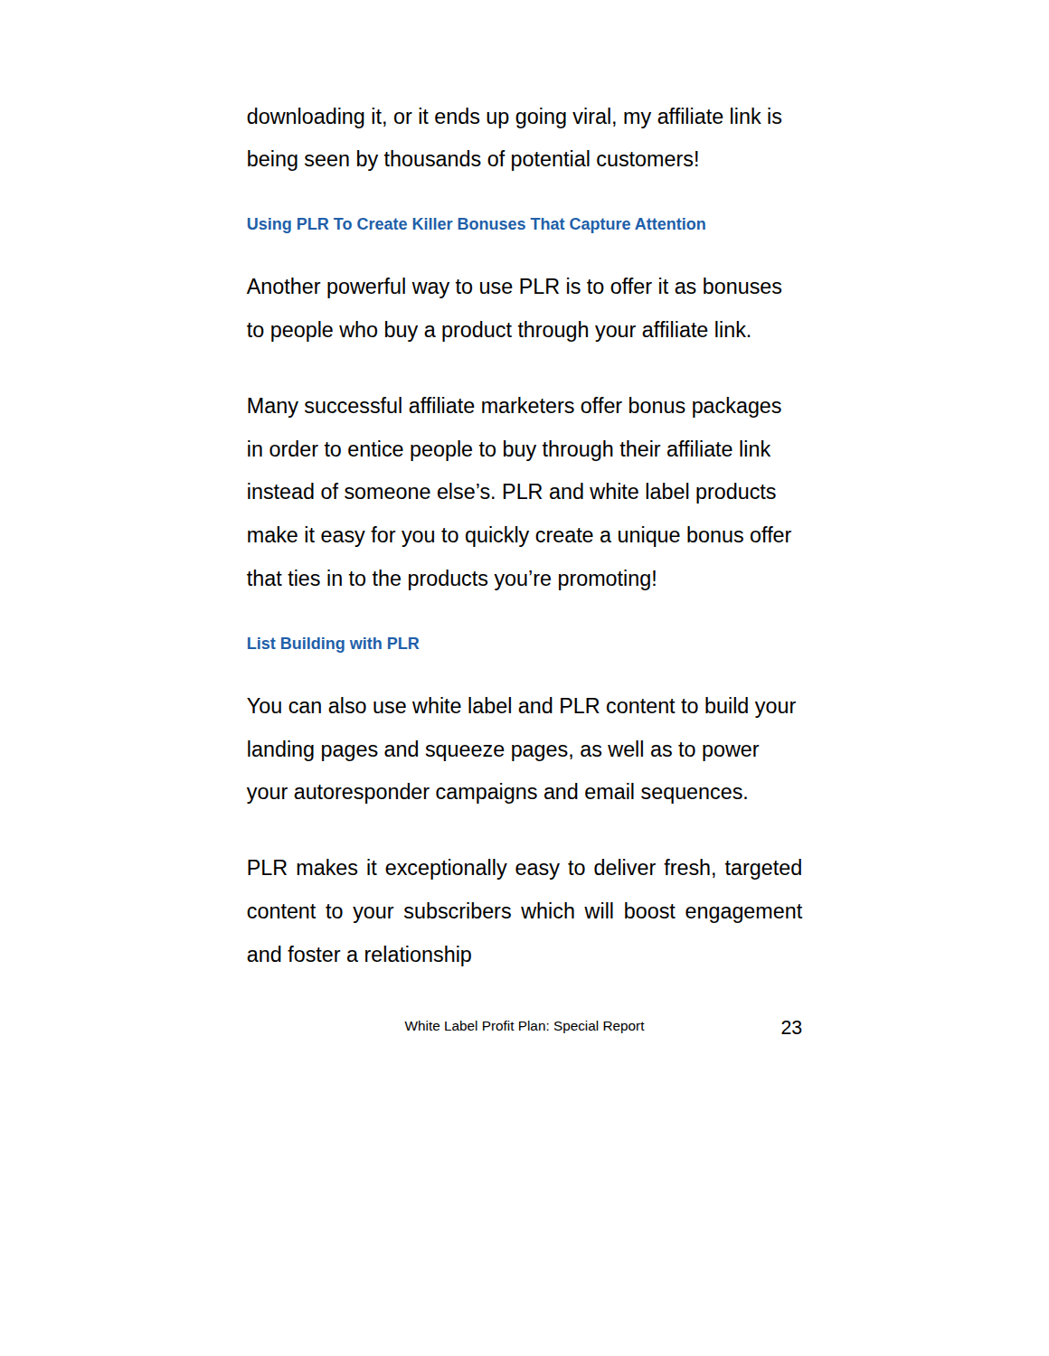downloading it, or it ends up going viral, my affiliate link is being seen by thousands of potential customers!
Using PLR To Create Killer Bonuses That Capture Attention
Another powerful way to use PLR is to offer it as bonuses to people who buy a product through your affiliate link.
Many successful affiliate marketers offer bonus packages in order to entice people to buy through their affiliate link instead of someone else’s. PLR and white label products make it easy for you to quickly create a unique bonus offer that ties in to the products you’re promoting!
List Building with PLR
You can also use white label and PLR content to build your landing pages and squeeze pages, as well as to power your autoresponder campaigns and email sequences.
PLR makes it exceptionally easy to deliver fresh, targeted content to your subscribers which will boost engagement and foster a relationship
White Label Profit Plan: Special Report 23